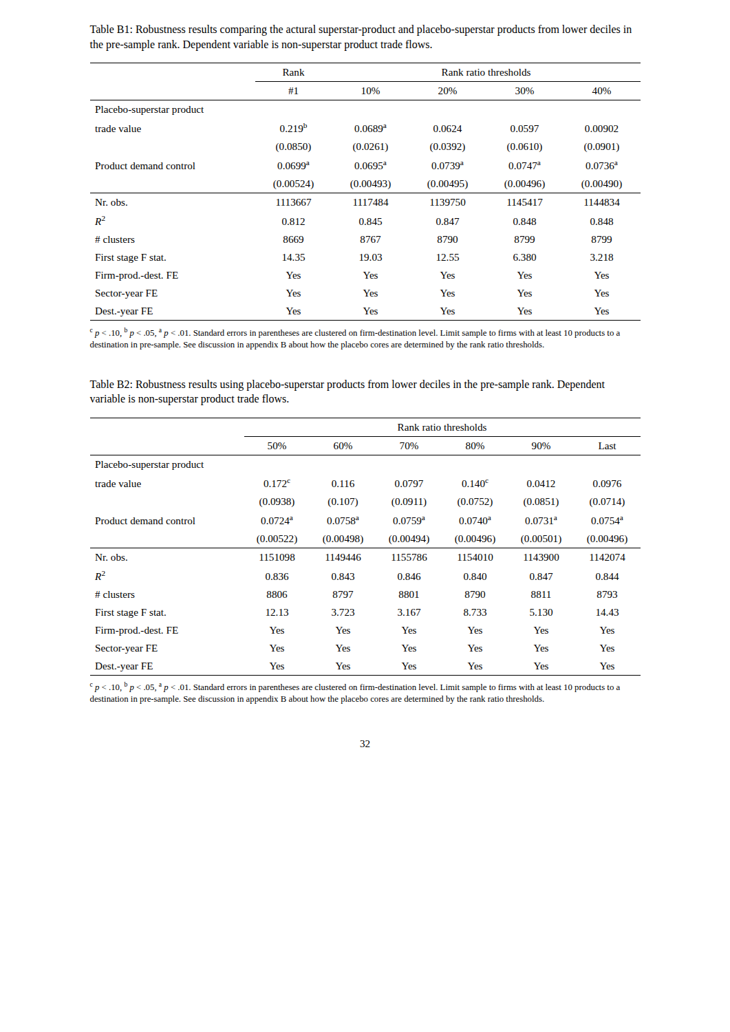Table B1: Robustness results comparing the actural superstar-product and placebo-superstar products from lower deciles in the pre-sample rank. Dependent variable is non-superstar product trade flows.
| | Rank | Rank ratio thresholds |
| | #1 | 10% | 20% | 30% | 40% |
| Placebo-superstar product | | | | | |
| trade value | 0.219 b | 0.0689 a | 0.0624 | 0.0597 | 0.00902 |
| | (0.0850) | (0.0261) | (0.0392) | (0.0610) | (0.0901) |
| Product demand control | 0.0699 a | 0.0695 a | 0.0739 a | 0.0747 a | 0.0736 a |
| | (0.00524) | (0.00493) | (0.00495) | (0.00496) | (0.00490) |
| Nr. obs. | 1113667 | 1117484 | 1139750 | 1145417 | 1144834 |
| R 2 | 0.812 | 0.845 | 0.847 | 0.848 | 0.848 |
| # clusters | 8669 | 8767 | 8790 | 8799 | 8799 |
| First stage F stat. | 14.35 | 19.03 | 12.55 | 6.380 | 3.218 |
| Firm-prod.-dest. FE | Yes | Yes | Yes | Yes | Yes |
| Sector-year FE | Yes | Yes | Yes | Yes | Yes |
| Dest.-year FE | Yes | Yes | Yes | Yes | Yes |
c p < .10, b p < .05, a p < .01. Standard errors in parentheses are clustered on firm-destination level. Limit sample to firms with at least 10 products to a destination in pre-sample. See discussion in appendix B about how the placebo cores are determined by the rank ratio thresholds.
Table B2: Robustness results using placebo-superstar products from lower deciles in the pre-sample rank. Dependent variable is non-superstar product trade flows.
| | Rank ratio thresholds |
| | 50% | 60% | 70% | 80% | 90% | Last |
| Placebo-superstar product | | | | | | |
| trade value | 0.172 c | 0.116 | 0.0797 | 0.140 c | 0.0412 | 0.0976 |
| | (0.0938) | (0.107) | (0.0911) | (0.0752) | (0.0851) | (0.0714) |
| Product demand control | 0.0724 a | 0.0758 a | 0.0759 a | 0.0740 a | 0.0731 a | 0.0754 a |
| | (0.00522) | (0.00498) | (0.00494) | (0.00496) | (0.00501) | (0.00496) |
| Nr. obs. | 1151098 | 1149446 | 1155786 | 1154010 | 1143900 | 1142074 |
| R 2 | 0.836 | 0.843 | 0.846 | 0.840 | 0.847 | 0.844 |
| # clusters | 8806 | 8797 | 8801 | 8790 | 8811 | 8793 |
| First stage F stat. | 12.13 | 3.723 | 3.167 | 8.733 | 5.130 | 14.43 |
| Firm-prod.-dest. FE | Yes | Yes | Yes | Yes | Yes | Yes |
| Sector-year FE | Yes | Yes | Yes | Yes | Yes | Yes |
| Dest.-year FE | Yes | Yes | Yes | Yes | Yes | Yes |
c p < .10, b p < .05, a p < .01. Standard errors in parentheses are clustered on firm-destination level. Limit sample to firms with at least 10 products to a destination in pre-sample. See discussion in appendix B about how the placebo cores are determined by the rank ratio thresholds.
32